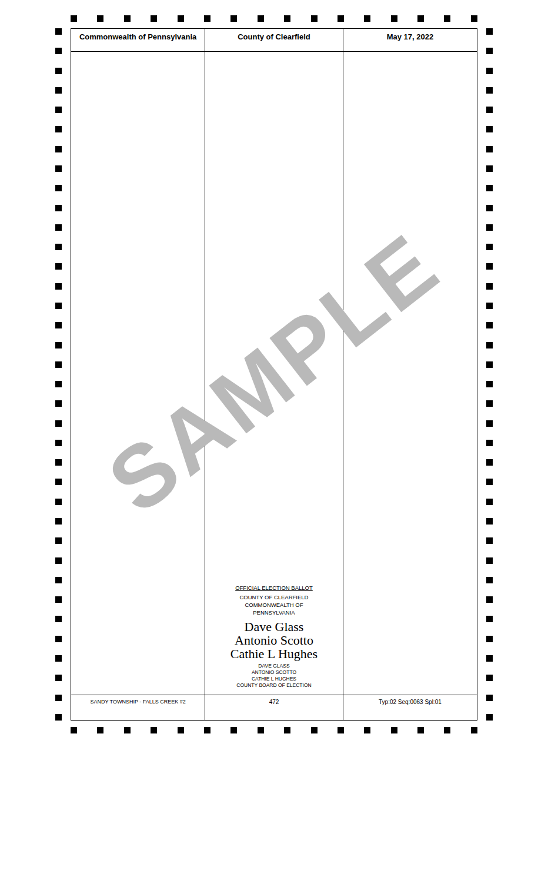| Commonwealth of Pennsylvania | County of Clearfield | May 17, 2022 |
| | SAMPLE OFFICIAL ELECTION BALLOT COUNTY OF CLEARFIELD COMMONWEALTH OF PENNSYLVANIA Dave Glass Antonio Scotto Cathie L Hughes DAVE GLASS ANTONIO SCOTTO CATHIE L HUGHES COUNTY BOARD OF ELECTION | |
| SANDY TOWNSHIP - FALLS CREEK #2 | 472 | Typ:02 Seq:0063 Spl:01 |